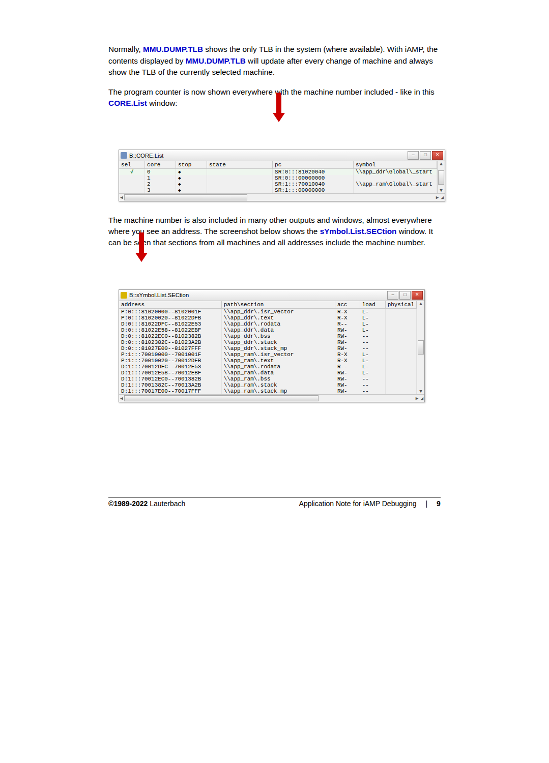Normally, MMU.DUMP.TLB shows the only TLB in the system (where available). With iAMP, the contents displayed by MMU.DUMP.TLB will update after every change of machine and always show the TLB of the currently selected machine.
The program counter is now shown everywhere with the machine number included - like in this CORE.List window:
B::CORE.List
–
□
✕
| sel | core | stop | state | pc | symbol |
| --- | --- | --- | --- | --- | --- |
| √ | 0 | ◆ | | SR:0:::81020040 | \\app_ddr\Global\_start |
| | 1 | ◆ | | SR:0:::00000000 | |
| | 2 | ◆ | | SR:1:::70010040 | \\app_ram\Global\_start |
| | 3 | ◆ | | SR:1:::00000000 | |
▲
▼
◀
▶ ◢
The machine number is also included in many other outputs and windows, almost everywhere where you see an address. The screenshot below shows the sYmbol.List.SECtion window. It can be seen that sections from all machines and all addresses include the machine number.
B::sYmbol.List.SECtion
–
□
✕
| address | path\section | acc | load | physical |
| --- | --- | --- | --- | --- |
| P:0:::81020000--8102001F | \\app_ddr\.isr_vector | R-X | L- | |
| P:0:::81020020--81022DFB | \\app_ddr\.text | R-X | L- | |
| D:0:::81022DFC--81022E53 | \\app_ddr\.rodata | R-- | L- | |
| D:0:::81022E58--81022EBF | \\app_ddr\.data | RW- | L- | |
| D:0:::81022EC0--8102382B | \\app_ddr\.bss | RW- | -- | |
| D:0:::8102382C--81023A2B | \\app_ddr\.stack | RW- | -- | |
| D:0:::81027E00--81027FFF | \\app_ddr\.stack_mp | RW- | -- | |
| P:1:::70010000--7001001F | \\app_ram\.isr_vector | R-X | L- | |
| P:1:::70010020--70012DFB | \\app_ram\.text | R-X | L- | |
| D:1:::70012DFC--70012E53 | \\app_ram\.rodata | R-- | L- | |
| D:1:::70012E58--70012EBF | \\app_ram\.data | RW- | L- | |
| D:1:::70012EC0--7001382B | \\app_ram\.bss | RW- | -- | |
| D:1:::7001382C--70013A2B | \\app_ram\.stack | RW- | -- | |
| D:1:::70017E00--70017FFF | \\app_ram\.stack_mp | RW- | -- | |
▲
▼
◀
▶ ◢
©1989-2022 Lauterbach
Application Note for iAMP Debugging | 9